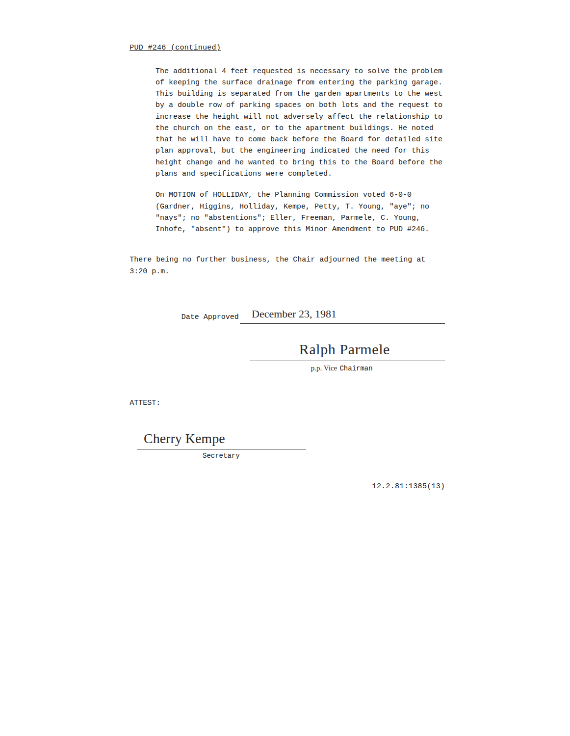PUD #246 (continued)
The additional 4 feet requested is necessary to solve the problem of keeping the surface drainage from entering the parking garage. This building is separated from the garden apartments to the west by a double row of parking spaces on both lots and the request to increase the height will not adversely affect the relationship to the church on the east, or to the apartment buildings. He noted that he will have to come back before the Board for detailed site plan approval, but the engineering indicated the need for this height change and he wanted to bring this to the Board before the plans and specifications were completed.
On MOTION of HOLLIDAY, the Planning Commission voted 6-0-0 (Gardner, Higgins, Holliday, Kempe, Petty, T. Young, "aye"; no "nays"; no "abstentions"; Eller, Freeman, Parmele, C. Young, Inhofe, "absent") to approve this Minor Amendment to PUD #246.
There being no further business, the Chair adjourned the meeting at 3:20 p.m.
Date Approved December 23, 1981
Ralph Parmele
p.p. Vice Chairman
ATTEST:
Cherry Kempe
Secretary
12.2.81:1385(13)